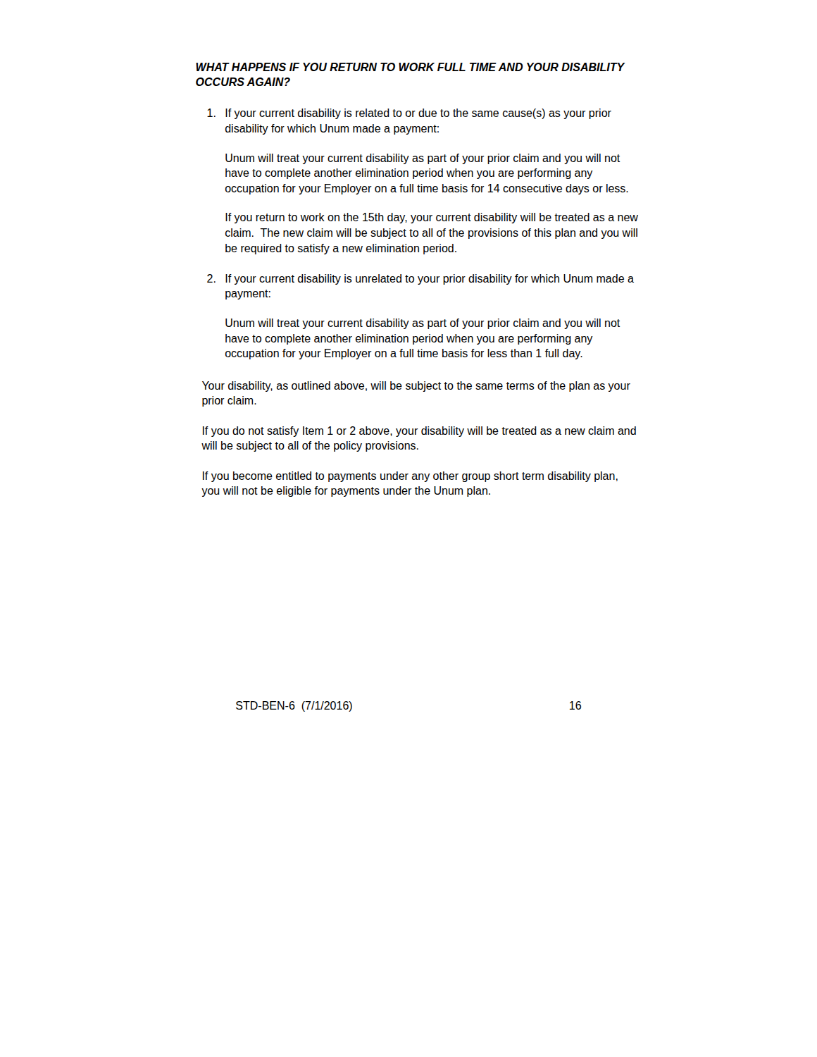WHAT HAPPENS IF YOU RETURN TO WORK FULL TIME AND YOUR DISABILITY OCCURS AGAIN?
If your current disability is related to or due to the same cause(s) as your prior disability for which Unum made a payment:
Unum will treat your current disability as part of your prior claim and you will not have to complete another elimination period when you are performing any occupation for your Employer on a full time basis for 14 consecutive days or less.
If you return to work on the 15th day, your current disability will be treated as a new claim. The new claim will be subject to all of the provisions of this plan and you will be required to satisfy a new elimination period.
If your current disability is unrelated to your prior disability for which Unum made a payment:
Unum will treat your current disability as part of your prior claim and you will not have to complete another elimination period when you are performing any occupation for your Employer on a full time basis for less than 1 full day.
Your disability, as outlined above, will be subject to the same terms of the plan as your prior claim.
If you do not satisfy Item 1 or 2 above, your disability will be treated as a new claim and will be subject to all of the policy provisions.
If you become entitled to payments under any other group short term disability plan, you will not be eligible for payments under the Unum plan.
STD-BEN-6 (7/1/2016)16